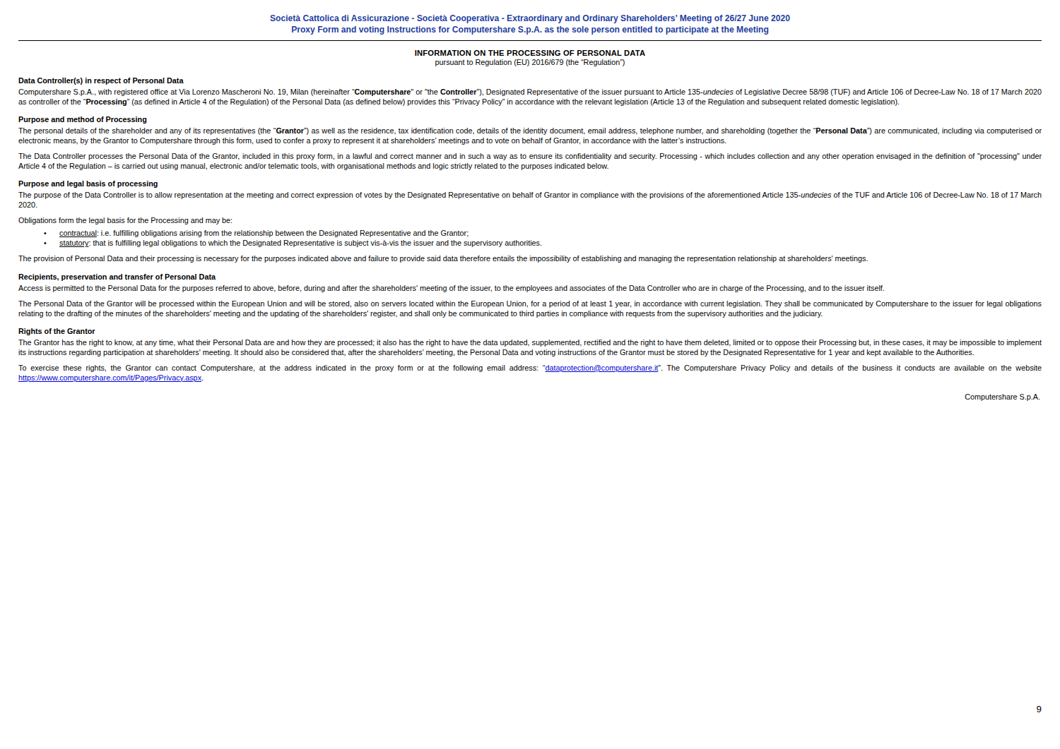Società Cattolica di Assicurazione - Società Cooperativa - Extraordinary and Ordinary Shareholders’ Meeting of 26/27 June 2020 Proxy Form and voting Instructions for Computershare S.p.A. as the sole person entitled to participate at the Meeting
INFORMATION ON THE PROCESSING OF PERSONAL DATA
pursuant to Regulation (EU) 2016/679 (the “Regulation”)
Data Controller(s) in respect of Personal Data
Computershare S.p.A., with registered office at Via Lorenzo Mascheroni No. 19, Milan (hereinafter “Computershare" or "the Controller”), Designated Representative of the issuer pursuant to Article 135-undecies of Legislative Decree 58/98 (TUF) and Article 106 of Decree-Law No. 18 of 17 March 2020 as controller of the “Processing” (as defined in Article 4 of the Regulation) of the Personal Data (as defined below) provides this “Privacy Policy” in accordance with the relevant legislation (Article 13 of the Regulation and subsequent related domestic legislation).
Purpose and method of Processing
The personal details of the shareholder and any of its representatives (the “Grantor”) as well as the residence, tax identification code, details of the identity document, email address, telephone number, and shareholding (together the “Personal Data”) are communicated, including via computerised or electronic means, by the Grantor to Computershare through this form, used to confer a proxy to represent it at shareholders’ meetings and to vote on behalf of Grantor, in accordance with the latter’s instructions.
The Data Controller processes the Personal Data of the Grantor, included in this proxy form, in a lawful and correct manner and in such a way as to ensure its confidentiality and security. Processing - which includes collection and any other operation envisaged in the definition of "processing" under Article 4 of the Regulation – is carried out using manual, electronic and/or telematic tools, with organisational methods and logic strictly related to the purposes indicated below.
Purpose and legal basis of processing
The purpose of the Data Controller is to allow representation at the meeting and correct expression of votes by the Designated Representative on behalf of Grantor in compliance with the provisions of the aforementioned Article 135-undecies of the TUF and Article 106 of Decree-Law No. 18 of 17 March 2020.
Obligations form the legal basis for the Processing and may be:
contractual: i.e. fulfilling obligations arising from the relationship between the Designated Representative and the Grantor;
statutory: that is fulfilling legal obligations to which the Designated Representative is subject vis-à-vis the issuer and the supervisory authorities.
The provision of Personal Data and their processing is necessary for the purposes indicated above and failure to provide said data therefore entails the impossibility of establishing and managing the representation relationship at shareholders' meetings.
Recipients, preservation and transfer of Personal Data
Access is permitted to the Personal Data for the purposes referred to above, before, during and after the shareholders' meeting of the issuer, to the employees and associates of the Data Controller who are in charge of the Processing, and to the issuer itself.
The Personal Data of the Grantor will be processed within the European Union and will be stored, also on servers located within the European Union, for a period of at least 1 year, in accordance with current legislation. They shall be communicated by Computershare to the issuer for legal obligations relating to the drafting of the minutes of the shareholders' meeting and the updating of the shareholders' register, and shall only be communicated to third parties in compliance with requests from the supervisory authorities and the judiciary.
Rights of the Grantor
The Grantor has the right to know, at any time, what their Personal Data are and how they are processed; it also has the right to have the data updated, supplemented, rectified and the right to have them deleted, limited or to oppose their Processing but, in these cases, it may be impossible to implement its instructions regarding participation at shareholders' meeting. It should also be considered that, after the shareholders’ meeting, the Personal Data and voting instructions of the Grantor must be stored by the Designated Representative for 1 year and kept available to the Authorities.
To exercise these rights, the Grantor can contact Computershare, at the address indicated in the proxy form or at the following email address: “dataprotection@computershare.it”. The Computershare Privacy Policy and details of the business it conducts are available on the website https://www.computershare.com/it/Pages/Privacy.aspx.
Computershare S.p.A.
9